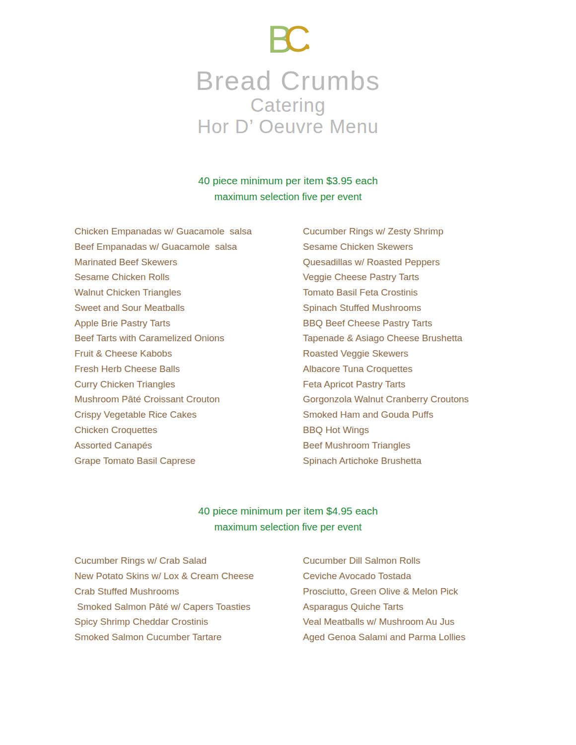B C
Bread Crumbs
Catering Hor D’ Oeuvre Menu
40 piece minimum per item $3.95 each
maximum selection five per event
Chicken Empanadas w/ Guacamole salsa
Beef Empanadas w/ Guacamole salsa
Marinated Beef Skewers
Sesame Chicken Rolls
Walnut Chicken Triangles
Sweet and Sour Meatballs
Apple Brie Pastry Tarts
Beef Tarts with Caramelized Onions
Fruit & Cheese Kabobs
Fresh Herb Cheese Balls
Curry Chicken Triangles
Mushroom Pâté Croissant Crouton
Crispy Vegetable Rice Cakes
Chicken Croquettes
Assorted Canapés
Grape Tomato Basil Caprese
Cucumber Rings w/ Zesty Shrimp
Sesame Chicken Skewers
Quesadillas w/ Roasted Peppers
Veggie Cheese Pastry Tarts
Tomato Basil Feta Crostinis
Spinach Stuffed Mushrooms
BBQ Beef Cheese Pastry Tarts
Tapenade & Asiago Cheese Brushetta
Roasted Veggie Skewers
Albacore Tuna Croquettes
Feta Apricot Pastry Tarts
Gorgonzola Walnut Cranberry Croutons
Smoked Ham and Gouda Puffs
BBQ Hot Wings
Beef Mushroom Triangles
Spinach Artichoke Brushetta
40 piece minimum per item $4.95 each
maximum selection five per event
Cucumber Rings w/ Crab Salad
New Potato Skins w/ Lox & Cream Cheese
Crab Stuffed Mushrooms
Smoked Salmon Pâté w/ Capers Toasties
Spicy Shrimp Cheddar Crostinis
Smoked Salmon Cucumber Tartare
Cucumber Dill Salmon Rolls
Ceviche Avocado Tostada
Prosciutto, Green Olive & Melon Pick
Asparagus Quiche Tarts
Veal Meatballs w/ Mushroom Au Jus
Aged Genoa Salami and Parma Lollies